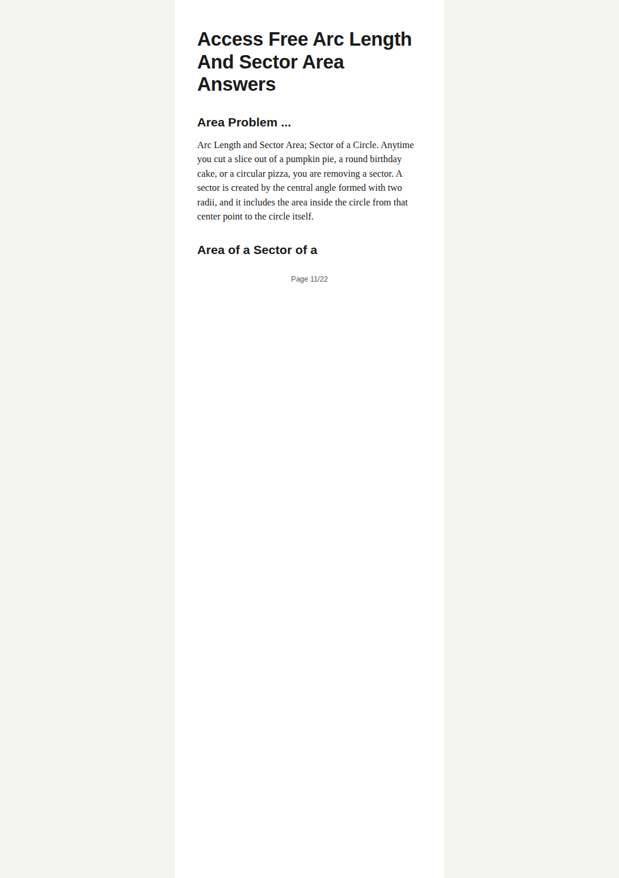Access Free Arc Length And Sector Area Answers
Area Problem ...
Arc Length and Sector Area; Sector of a Circle. Anytime you cut a slice out of a pumpkin pie, a round birthday cake, or a circular pizza, you are removing a sector. A sector is created by the central angle formed with two radii, and it includes the area inside the circle from that center point to the circle itself.
Area of a Sector of a
Page 11/22